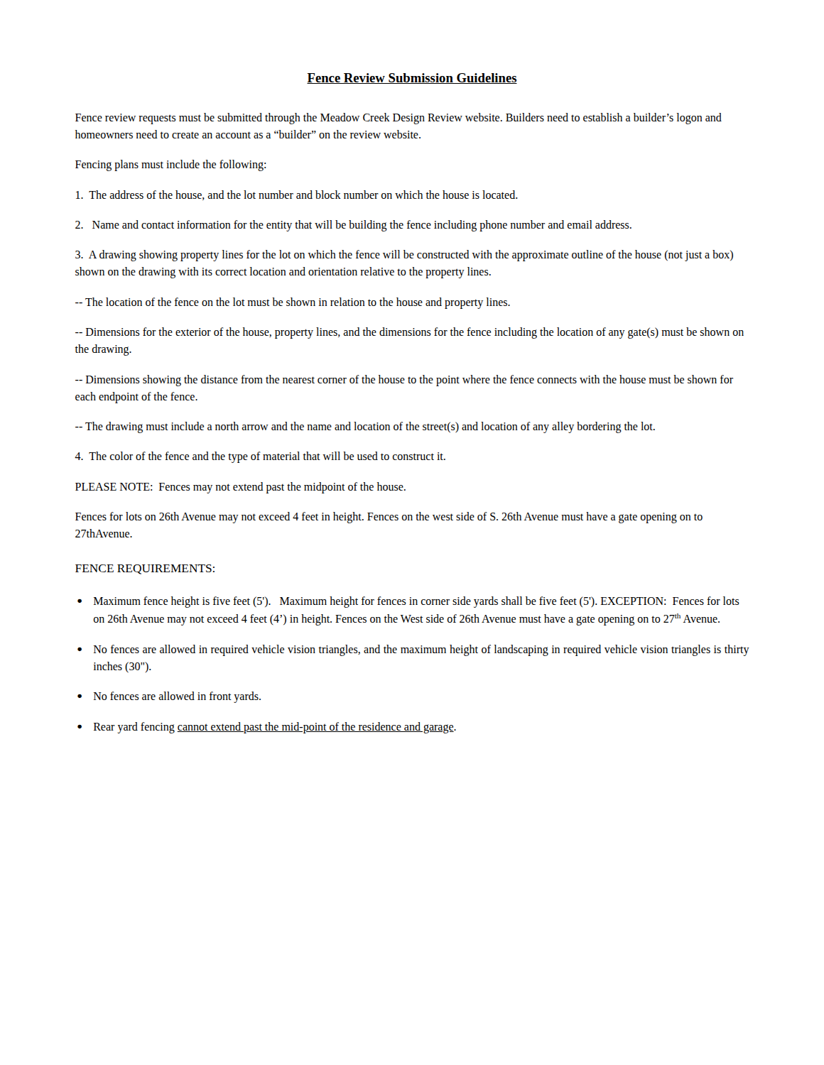Fence Review Submission Guidelines
Fence review requests must be submitted through the Meadow Creek Design Review website. Builders need to establish a builder’s logon and homeowners need to create an account as a “builder” on the review website.
Fencing plans must include the following:
1. The address of the house, and the lot number and block number on which the house is located.
2. Name and contact information for the entity that will be building the fence including phone number and email address.
3. A drawing showing property lines for the lot on which the fence will be constructed with the approximate outline of the house (not just a box) shown on the drawing with its correct location and orientation relative to the property lines.
-- The location of the fence on the lot must be shown in relation to the house and property lines.
-- Dimensions for the exterior of the house, property lines, and the dimensions for the fence including the location of any gate(s) must be shown on the drawing.
-- Dimensions showing the distance from the nearest corner of the house to the point where the fence connects with the house must be shown for each endpoint of the fence.
-- The drawing must include a north arrow and the name and location of the street(s) and location of any alley bordering the lot.
4. The color of the fence and the type of material that will be used to construct it.
PLEASE NOTE: Fences may not extend past the midpoint of the house.
Fences for lots on 26th Avenue may not exceed 4 feet in height. Fences on the west side of S. 26th Avenue must have a gate opening on to 27thAvenue.
FENCE REQUIREMENTS:
Maximum fence height is five feet (5'). Maximum height for fences in corner side yards shall be five feet (5'). EXCEPTION: Fences for lots on 26th Avenue may not exceed 4 feet (4’) in height. Fences on the West side of 26th Avenue must have a gate opening on to 27th Avenue.
No fences are allowed in required vehicle vision triangles, and the maximum height of landscaping in required vehicle vision triangles is thirty inches (30").
No fences are allowed in front yards.
Rear yard fencing cannot extend past the mid-point of the residence and garage.